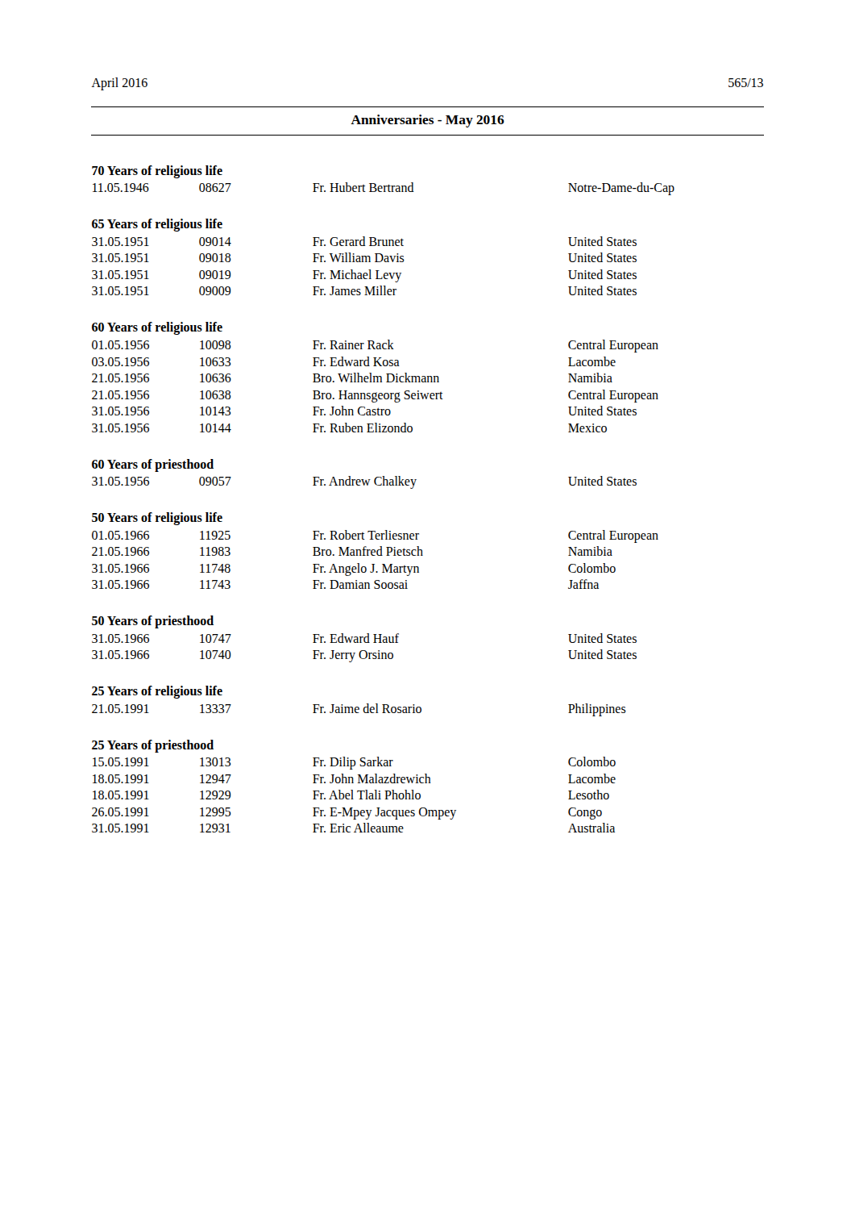April 2016 565/13
Anniversaries - May 2016
70 Years of religious life
| 11.05.1946 | 08627 | Fr. Hubert Bertrand | Notre-Dame-du-Cap |
65 Years of religious life
| 31.05.1951 | 09014 | Fr. Gerard Brunet | United States |
| 31.05.1951 | 09018 | Fr. William Davis | United States |
| 31.05.1951 | 09019 | Fr. Michael Levy | United States |
| 31.05.1951 | 09009 | Fr. James Miller | United States |
60 Years of religious life
| 01.05.1956 | 10098 | Fr. Rainer Rack | Central European |
| 03.05.1956 | 10633 | Fr. Edward Kosa | Lacombe |
| 21.05.1956 | 10636 | Bro. Wilhelm Dickmann | Namibia |
| 21.05.1956 | 10638 | Bro. Hannsgeorg Seiwert | Central European |
| 31.05.1956 | 10143 | Fr. John Castro | United States |
| 31.05.1956 | 10144 | Fr. Ruben Elizondo | Mexico |
60 Years of priesthood
| 31.05.1956 | 09057 | Fr. Andrew Chalkey | United States |
50 Years of religious life
| 01.05.1966 | 11925 | Fr. Robert Terliesner | Central European |
| 21.05.1966 | 11983 | Bro. Manfred Pietsch | Namibia |
| 31.05.1966 | 11748 | Fr. Angelo J. Martyn | Colombo |
| 31.05.1966 | 11743 | Fr. Damian Soosai | Jaffna |
50 Years of priesthood
| 31.05.1966 | 10747 | Fr. Edward Hauf | United States |
| 31.05.1966 | 10740 | Fr. Jerry Orsino | United States |
25 Years of religious life
| 21.05.1991 | 13337 | Fr. Jaime del Rosario | Philippines |
25 Years of priesthood
| 15.05.1991 | 13013 | Fr. Dilip Sarkar | Colombo |
| 18.05.1991 | 12947 | Fr. John Malazdrewich | Lacombe |
| 18.05.1991 | 12929 | Fr. Abel Tlali Phohlo | Lesotho |
| 26.05.1991 | 12995 | Fr. E-Mpey Jacques Ompey | Congo |
| 31.05.1991 | 12931 | Fr. Eric Alleaume | Australia |